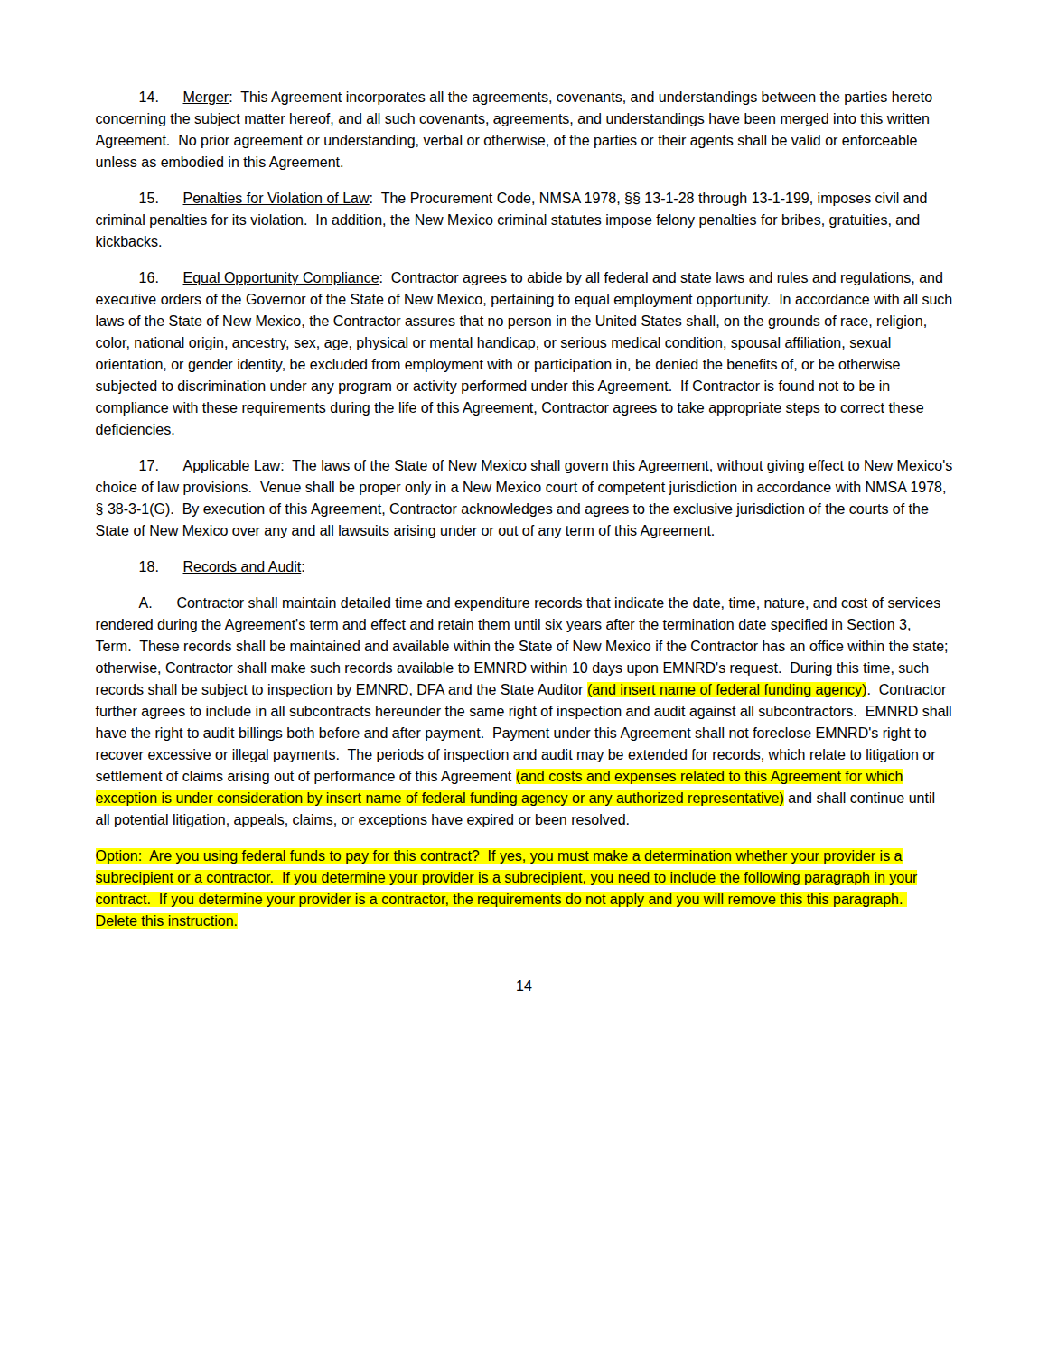14. Merger: This Agreement incorporates all the agreements, covenants, and understandings between the parties hereto concerning the subject matter hereof, and all such covenants, agreements, and understandings have been merged into this written Agreement. No prior agreement or understanding, verbal or otherwise, of the parties or their agents shall be valid or enforceable unless as embodied in this Agreement.
15. Penalties for Violation of Law: The Procurement Code, NMSA 1978, §§ 13-1-28 through 13-1-199, imposes civil and criminal penalties for its violation. In addition, the New Mexico criminal statutes impose felony penalties for bribes, gratuities, and kickbacks.
16. Equal Opportunity Compliance: Contractor agrees to abide by all federal and state laws and rules and regulations, and executive orders of the Governor of the State of New Mexico, pertaining to equal employment opportunity. In accordance with all such laws of the State of New Mexico, the Contractor assures that no person in the United States shall, on the grounds of race, religion, color, national origin, ancestry, sex, age, physical or mental handicap, or serious medical condition, spousal affiliation, sexual orientation, or gender identity, be excluded from employment with or participation in, be denied the benefits of, or be otherwise subjected to discrimination under any program or activity performed under this Agreement. If Contractor is found not to be in compliance with these requirements during the life of this Agreement, Contractor agrees to take appropriate steps to correct these deficiencies.
17. Applicable Law: The laws of the State of New Mexico shall govern this Agreement, without giving effect to New Mexico's choice of law provisions. Venue shall be proper only in a New Mexico court of competent jurisdiction in accordance with NMSA 1978, § 38-3-1(G). By execution of this Agreement, Contractor acknowledges and agrees to the exclusive jurisdiction of the courts of the State of New Mexico over any and all lawsuits arising under or out of any term of this Agreement.
18. Records and Audit:
A. Contractor shall maintain detailed time and expenditure records that indicate the date, time, nature, and cost of services rendered during the Agreement's term and effect and retain them until six years after the termination date specified in Section 3, Term. These records shall be maintained and available within the State of New Mexico if the Contractor has an office within the state; otherwise, Contractor shall make such records available to EMNRD within 10 days upon EMNRD's request. During this time, such records shall be subject to inspection by EMNRD, DFA and the State Auditor (and insert name of federal funding agency). Contractor further agrees to include in all subcontracts hereunder the same right of inspection and audit against all subcontractors. EMNRD shall have the right to audit billings both before and after payment. Payment under this Agreement shall not foreclose EMNRD's right to recover excessive or illegal payments. The periods of inspection and audit may be extended for records, which relate to litigation or settlement of claims arising out of performance of this Agreement (and costs and expenses related to this Agreement for which exception is under consideration by insert name of federal funding agency or any authorized representative) and shall continue until all potential litigation, appeals, claims, or exceptions have expired or been resolved.
Option: Are you using federal funds to pay for this contract? If yes, you must make a determination whether your provider is a subrecipient or a contractor. If you determine your provider is a subrecipient, you need to include the following paragraph in your contract. If you determine your provider is a contractor, the requirements do not apply and you will remove this this paragraph. Delete this instruction.
14